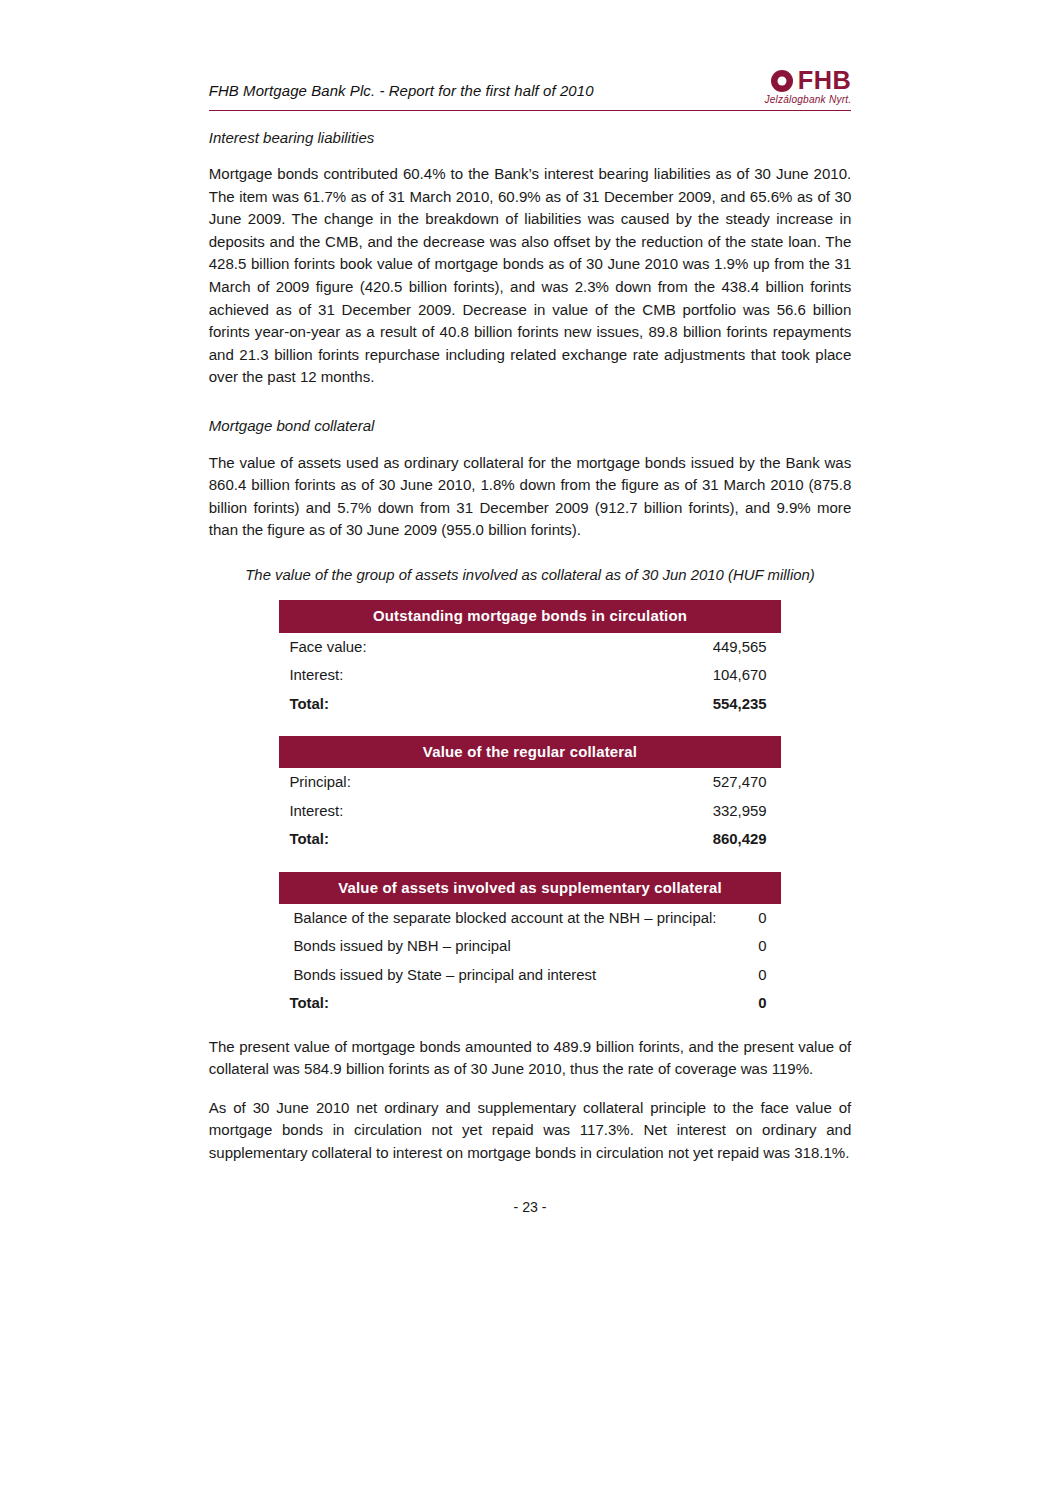FHB Mortgage Bank Plc. - Report for the first half of 2010
FHB
Jelzálogbank Nyrt.
Interest bearing liabilities
Mortgage bonds contributed 60.4% to the Bank’s interest bearing liabilities as of 30 June 2010. The item was 61.7% as of 31 March 2010, 60.9% as of 31 December 2009, and 65.6% as of 30 June 2009. The change in the breakdown of liabilities was caused by the steady increase in deposits and the CMB, and the decrease was also offset by the reduction of the state loan. The 428.5 billion forints book value of mortgage bonds as of 30 June 2010 was 1.9% up from the 31 March of 2009 figure (420.5 billion forints), and was 2.3% down from the 438.4 billion forints achieved as of 31 December 2009. Decrease in value of the CMB portfolio was 56.6 billion forints year-on-year as a result of 40.8 billion forints new issues, 89.8 billion forints repayments and 21.3 billion forints repurchase including related exchange rate adjustments that took place over the past 12 months.
Mortgage bond collateral
The value of assets used as ordinary collateral for the mortgage bonds issued by the Bank was 860.4 billion forints as of 30 June 2010, 1.8% down from the figure as of 31 March 2010 (875.8 billion forints) and 5.7% down from 31 December 2009 (912.7 billion forints), and 9.9% more than the figure as of 30 June 2009 (955.0 billion forints).
The value of the group of assets involved as collateral as of 30 Jun 2010 (HUF million)
| Outstanding mortgage bonds in circulation |
| --- |
| Face value: | 449,565 |
| Interest: | 104,670 |
| Total: | 554,235 |
| Value of the regular collateral |
| --- |
| Principal: | 527,470 |
| Interest: | 332,959 |
| Total: | 860,429 |
| Value of assets involved as supplementary collateral |
| --- |
| Balance of the separate blocked account at the NBH – principal: | 0 |
| Bonds issued by NBH – principal | 0 |
| Bonds issued by State – principal and interest | 0 |
| Total: | 0 |
The present value of mortgage bonds amounted to 489.9 billion forints, and the present value of collateral was 584.9 billion forints as of 30 June 2010, thus the rate of coverage was 119%.
As of 30 June 2010 net ordinary and supplementary collateral principle to the face value of mortgage bonds in circulation not yet repaid was 117.3%. Net interest on ordinary and supplementary collateral to interest on mortgage bonds in circulation not yet repaid was 318.1%.
- 23 -